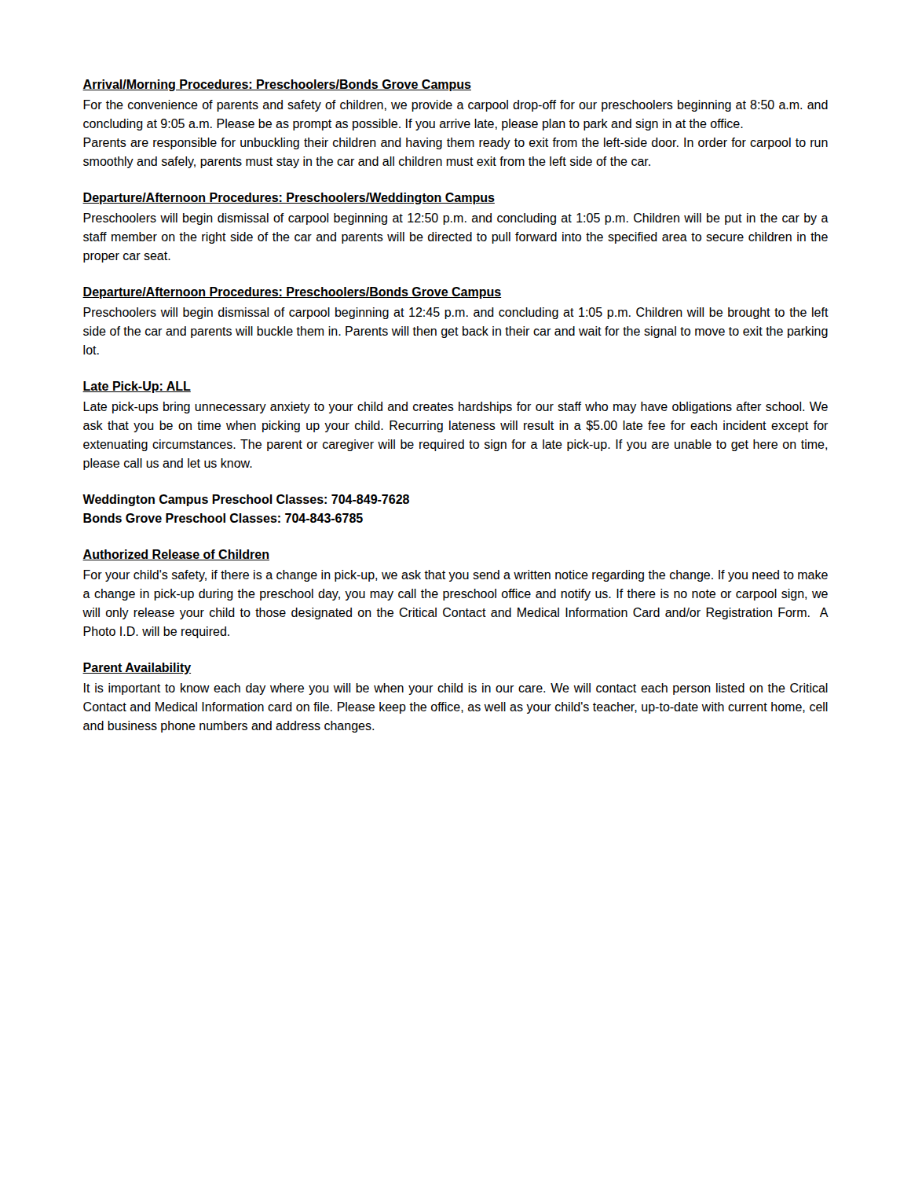Arrival/Morning Procedures: Preschoolers/Bonds Grove Campus
For the convenience of parents and safety of children, we provide a carpool drop-off for our preschoolers beginning at 8:50 a.m. and concluding at 9:05 a.m. Please be as prompt as possible. If you arrive late, please plan to park and sign in at the office.
Parents are responsible for unbuckling their children and having them ready to exit from the left-side door. In order for carpool to run smoothly and safely, parents must stay in the car and all children must exit from the left side of the car.
Departure/Afternoon Procedures: Preschoolers/Weddington Campus
Preschoolers will begin dismissal of carpool beginning at 12:50 p.m. and concluding at 1:05 p.m. Children will be put in the car by a staff member on the right side of the car and parents will be directed to pull forward into the specified area to secure children in the proper car seat.
Departure/Afternoon Procedures: Preschoolers/Bonds Grove Campus
Preschoolers will begin dismissal of carpool beginning at 12:45 p.m. and concluding at 1:05 p.m. Children will be brought to the left side of the car and parents will buckle them in. Parents will then get back in their car and wait for the signal to move to exit the parking lot.
Late Pick-Up: ALL
Late pick-ups bring unnecessary anxiety to your child and creates hardships for our staff who may have obligations after school. We ask that you be on time when picking up your child. Recurring lateness will result in a $5.00 late fee for each incident except for extenuating circumstances. The parent or caregiver will be required to sign for a late pick-up. If you are unable to get here on time, please call us and let us know.
Weddington Campus Preschool Classes: 704-849-7628 Bonds Grove Preschool Classes: 704-843-6785
Authorized Release of Children
For your child's safety, if there is a change in pick-up, we ask that you send a written notice regarding the change. If you need to make a change in pick-up during the preschool day, you may call the preschool office and notify us. If there is no note or carpool sign, we will only release your child to those designated on the Critical Contact and Medical Information Card and/or Registration Form. A Photo I.D. will be required.
Parent Availability
It is important to know each day where you will be when your child is in our care. We will contact each person listed on the Critical Contact and Medical Information card on file. Please keep the office, as well as your child's teacher, up-to-date with current home, cell and business phone numbers and address changes.